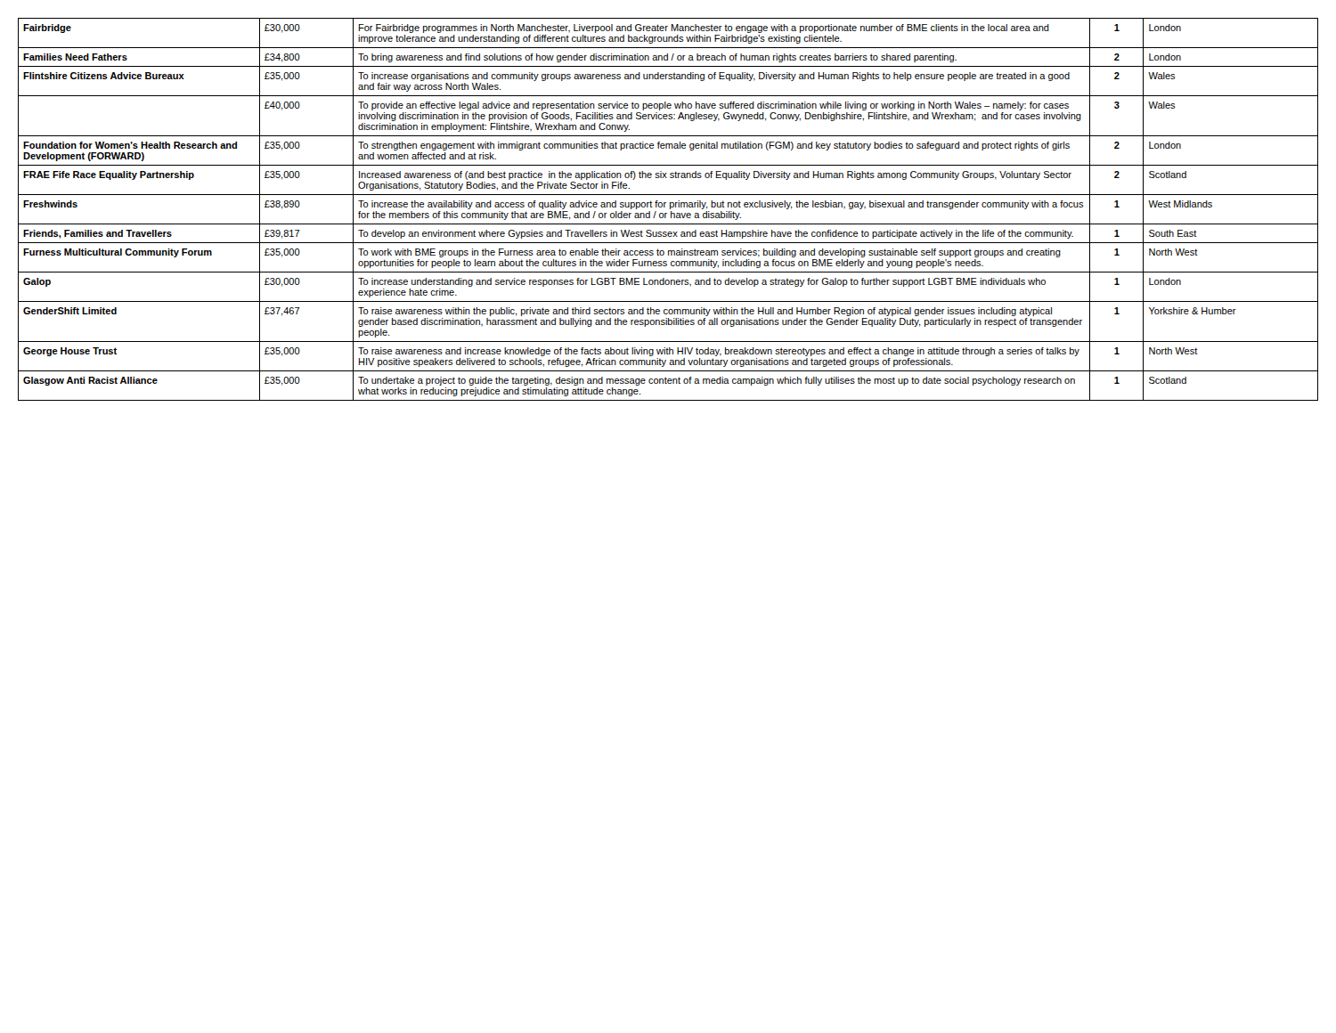| Fairbridge | £30,000 | For Fairbridge programmes in North Manchester, Liverpool and Greater Manchester to engage with a proportionate number of BME clients in the local area and improve tolerance and understanding of different cultures and backgrounds within Fairbridge's existing clientele. | 1 | London |
| Families Need Fathers | £34,800 | To bring awareness and find solutions of how gender discrimination and / or a breach of human rights creates barriers to shared parenting. | 2 | London |
| Flintshire Citizens Advice Bureaux | £35,000 | To increase organisations and community groups awareness and understanding of Equality, Diversity and Human Rights to help ensure people are treated in a good and fair way across North Wales. | 2 | Wales |
| | £40,000 | To provide an effective legal advice and representation service to people who have suffered discrimination while living or working in North Wales – namely: for cases involving discrimination in the provision of Goods, Facilities and Services: Anglesey, Gwynedd, Conwy, Denbighshire, Flintshire, and Wrexham; and for cases involving discrimination in employment: Flintshire, Wrexham and Conwy. | 3 | Wales |
| Foundation for Women's Health Research and Development (FORWARD) | £35,000 | To strengthen engagement with immigrant communities that practice female genital mutilation (FGM) and key statutory bodies to safeguard and protect rights of girls and women affected and at risk. | 2 | London |
| FRAE Fife Race Equality Partnership | £35,000 | Increased awareness of (and best practice in the application of) the six strands of Equality Diversity and Human Rights among Community Groups, Voluntary Sector Organisations, Statutory Bodies, and the Private Sector in Fife. | 2 | Scotland |
| Freshwinds | £38,890 | To increase the availability and access of quality advice and support for primarily, but not exclusively, the lesbian, gay, bisexual and transgender community with a focus for the members of this community that are BME, and / or older and / or have a disability. | 1 | West Midlands |
| Friends, Families and Travellers | £39,817 | To develop an environment where Gypsies and Travellers in West Sussex and east Hampshire have the confidence to participate actively in the life of the community. | 1 | South East |
| Furness Multicultural Community Forum | £35,000 | To work with BME groups in the Furness area to enable their access to mainstream services; building and developing sustainable self support groups and creating opportunities for people to learn about the cultures in the wider Furness community, including a focus on BME elderly and young people's needs. | 1 | North West |
| Galop | £30,000 | To increase understanding and service responses for LGBT BME Londoners, and to develop a strategy for Galop to further support LGBT BME individuals who experience hate crime. | 1 | London |
| GenderShift Limited | £37,467 | To raise awareness within the public, private and third sectors and the community within the Hull and Humber Region of atypical gender issues including atypical gender based discrimination, harassment and bullying and the responsibilities of all organisations under the Gender Equality Duty, particularly in respect of transgender people. | 1 | Yorkshire & Humber |
| George House Trust | £35,000 | To raise awareness and increase knowledge of the facts about living with HIV today, breakdown stereotypes and effect a change in attitude through a series of talks by HIV positive speakers delivered to schools, refugee, African community and voluntary organisations and targeted groups of professionals. | 1 | North West |
| Glasgow Anti Racist Alliance | £35,000 | To undertake a project to guide the targeting, design and message content of a media campaign which fully utilises the most up to date social psychology research on what works in reducing prejudice and stimulating attitude change. | 1 | Scotland |